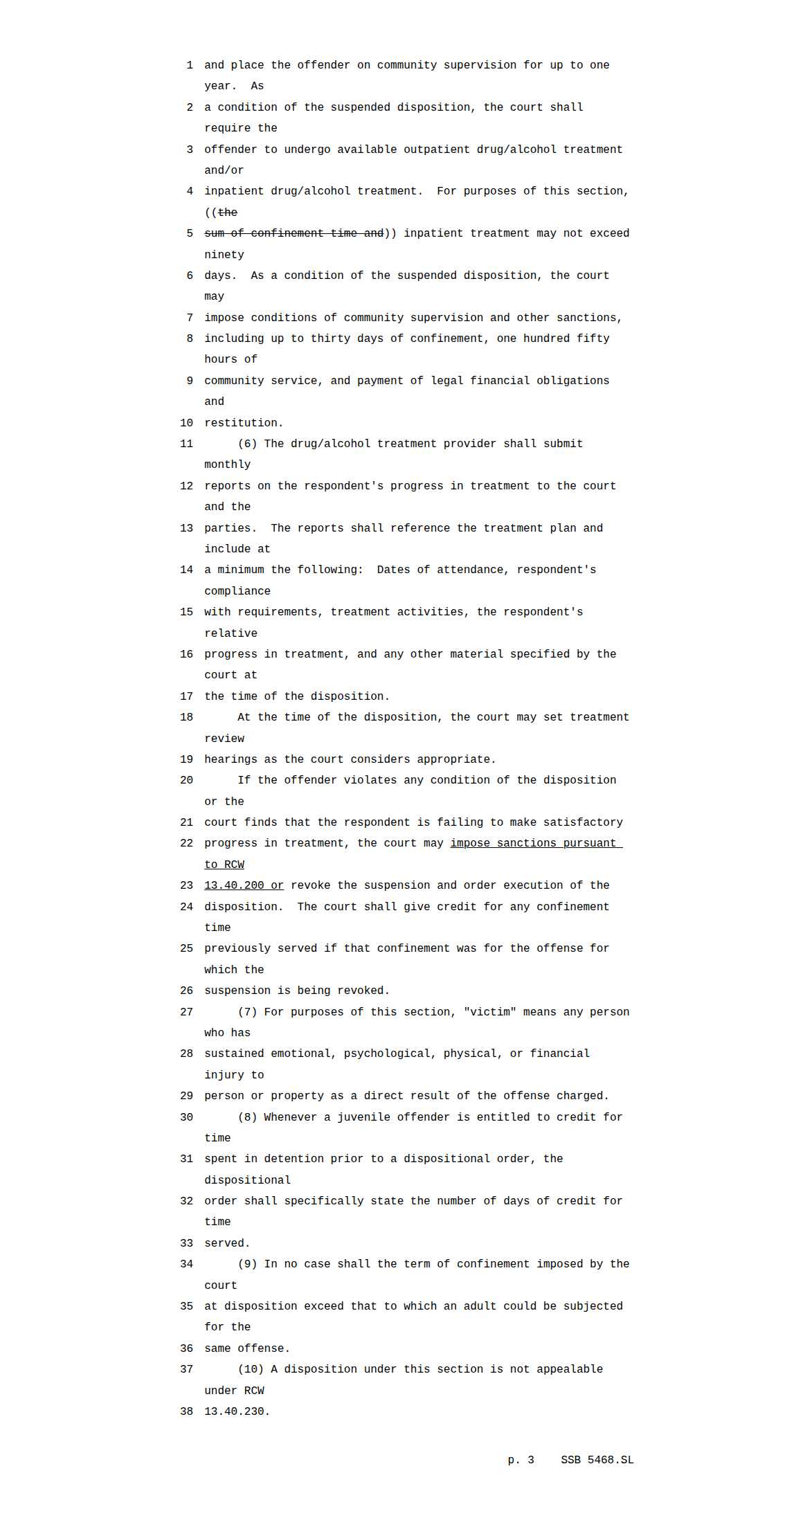and place the offender on community supervision for up to one year. As
a condition of the suspended disposition, the court shall require the
offender to undergo available outpatient drug/alcohol treatment and/or
inpatient drug/alcohol treatment. For purposes of this section, ((the
sum of confinement time and)) inpatient treatment may not exceed ninety
days. As a condition of the suspended disposition, the court may
impose conditions of community supervision and other sanctions,
including up to thirty days of confinement, one hundred fifty hours of
community service, and payment of legal financial obligations and
restitution.
(6) The drug/alcohol treatment provider shall submit monthly
reports on the respondent's progress in treatment to the court and the
parties. The reports shall reference the treatment plan and include at
a minimum the following: Dates of attendance, respondent's compliance
with requirements, treatment activities, the respondent's relative
progress in treatment, and any other material specified by the court at
the time of the disposition.
At the time of the disposition, the court may set treatment review
hearings as the court considers appropriate.
If the offender violates any condition of the disposition or the
court finds that the respondent is failing to make satisfactory
progress in treatment, the court may impose sanctions pursuant to RCW
13.40.200 or revoke the suspension and order execution of the
disposition. The court shall give credit for any confinement time
previously served if that confinement was for the offense for which the
suspension is being revoked.
(7) For purposes of this section, "victim" means any person who has
sustained emotional, psychological, physical, or financial injury to
person or property as a direct result of the offense charged.
(8) Whenever a juvenile offender is entitled to credit for time
spent in detention prior to a dispositional order, the dispositional
order shall specifically state the number of days of credit for time
served.
(9) In no case shall the term of confinement imposed by the court
at disposition exceed that to which an adult could be subjected for the
same offense.
(10) A disposition under this section is not appealable under RCW
13.40.230.
p. 3 SSB 5468.SL